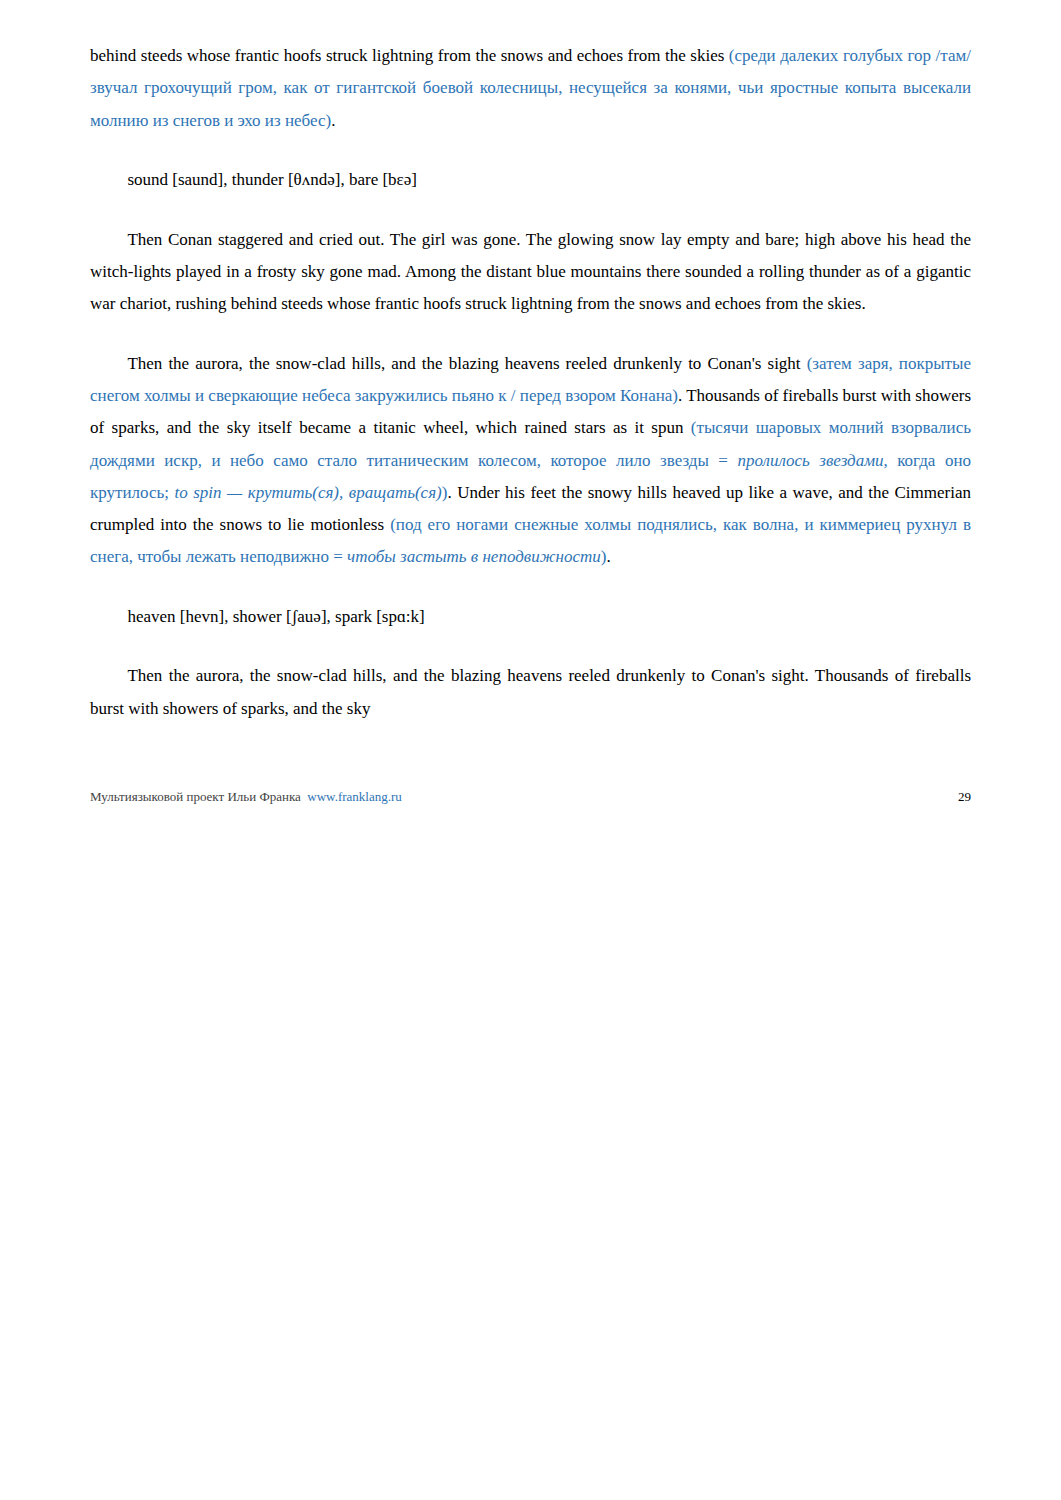behind steeds whose frantic hoofs struck lightning from the snows and echoes from the skies (среди далеких голубых гор /там/ звучал грохочущий гром, как от гигантской боевой колесницы, несущейся за конями, чьи яростные копыта высекали молнию из снегов и эхо из небес).
sound [saund], thunder [θʌndə], bare [bɛə]
Then Conan staggered and cried out. The girl was gone. The glowing snow lay empty and bare; high above his head the witch-lights played in a frosty sky gone mad. Among the distant blue mountains there sounded a rolling thunder as of a gigantic war chariot, rushing behind steeds whose frantic hoofs struck lightning from the snows and echoes from the skies.
Then the aurora, the snow-clad hills, and the blazing heavens reeled drunkenly to Conan's sight (затем заря, покрытые снегом холмы и сверкающие небеса закружились пьяно к / перед взором Конана). Thousands of fireballs burst with showers of sparks, and the sky itself became a titanic wheel, which rained stars as it spun (тысячи шаровых молний взорвались дождями искр, и небо само стало титаническим колесом, которое лило звезды = пролилось звездами, когда оно крутилось; to spin — крутить(ся), вращать(ся)). Under his feet the snowy hills heaved up like a wave, and the Cimmerian crumpled into the snows to lie motionless (под его ногами снежные холмы поднялись, как волна, и киммериец рухнул в снега, чтобы лежать неподвижно = чтобы застыть в неподвижности).
heaven [hevn], shower [ʃauə], spark [spɑ:k]
Then the aurora, the snow-clad hills, and the blazing heavens reeled drunkenly to Conan's sight. Thousands of fireballs burst with showers of sparks, and the sky
Мультиязыковой проект Ильи Франка www.franklang.ru 29